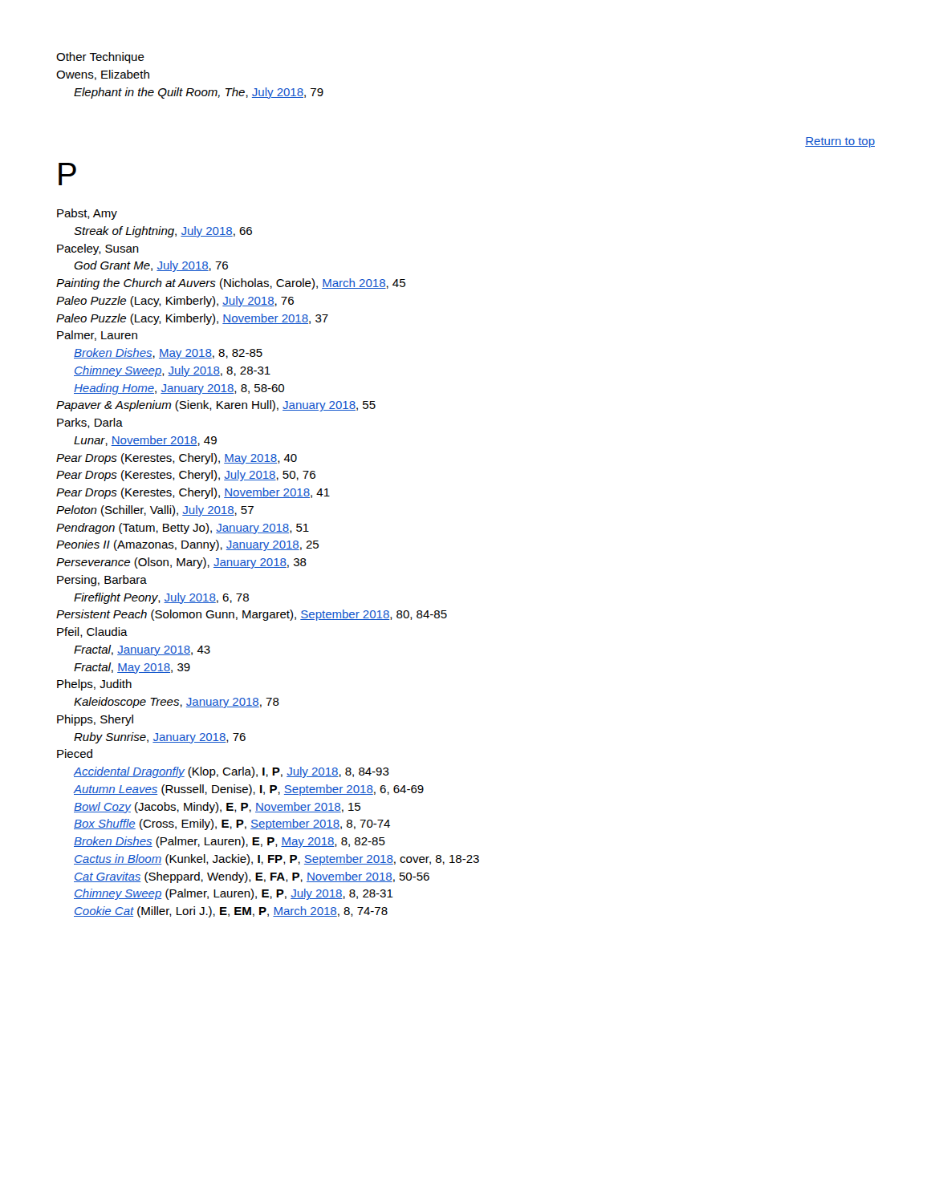Other Technique
Owens, Elizabeth
Elephant in the Quilt Room, The, July 2018, 79
Return to top
P
Pabst, Amy
Streak of Lightning, July 2018, 66
Paceley, Susan
God Grant Me, July 2018, 76
Painting the Church at Auvers (Nicholas, Carole), March 2018, 45
Paleo Puzzle (Lacy, Kimberly), July 2018, 76
Paleo Puzzle (Lacy, Kimberly), November 2018, 37
Palmer, Lauren
Broken Dishes, May 2018, 8, 82-85
Chimney Sweep, July 2018, 8, 28-31
Heading Home, January 2018, 8, 58-60
Papaver & Asplenium (Sienk, Karen Hull), January 2018, 55
Parks, Darla
Lunar, November 2018, 49
Pear Drops (Kerestes, Cheryl), May 2018, 40
Pear Drops (Kerestes, Cheryl), July 2018, 50, 76
Pear Drops (Kerestes, Cheryl), November 2018, 41
Peloton (Schiller, Valli), July 2018, 57
Pendragon (Tatum, Betty Jo), January 2018, 51
Peonies II (Amazonas, Danny), January 2018, 25
Perseverance (Olson, Mary), January 2018, 38
Persing, Barbara
Fireflight Peony, July 2018, 6, 78
Persistent Peach (Solomon Gunn, Margaret), September 2018, 80, 84-85
Pfeil, Claudia
Fractal, January 2018, 43
Fractal, May 2018, 39
Phelps, Judith
Kaleidoscope Trees, January 2018, 78
Phipps, Sheryl
Ruby Sunrise, January 2018, 76
Pieced
Accidental Dragonfly (Klop, Carla), I, P, July 2018, 8, 84-93
Autumn Leaves (Russell, Denise), I, P, September 2018, 6, 64-69
Bowl Cozy (Jacobs, Mindy), E, P, November 2018, 15
Box Shuffle (Cross, Emily), E, P, September 2018, 8, 70-74
Broken Dishes (Palmer, Lauren), E, P, May 2018, 8, 82-85
Cactus in Bloom (Kunkel, Jackie), I, FP, P, September 2018, cover, 8, 18-23
Cat Gravitas (Sheppard, Wendy), E, FA, P, November 2018, 50-56
Chimney Sweep (Palmer, Lauren), E, P, July 2018, 8, 28-31
Cookie Cat (Miller, Lori J.), E, EM, P, March 2018, 8, 74-78